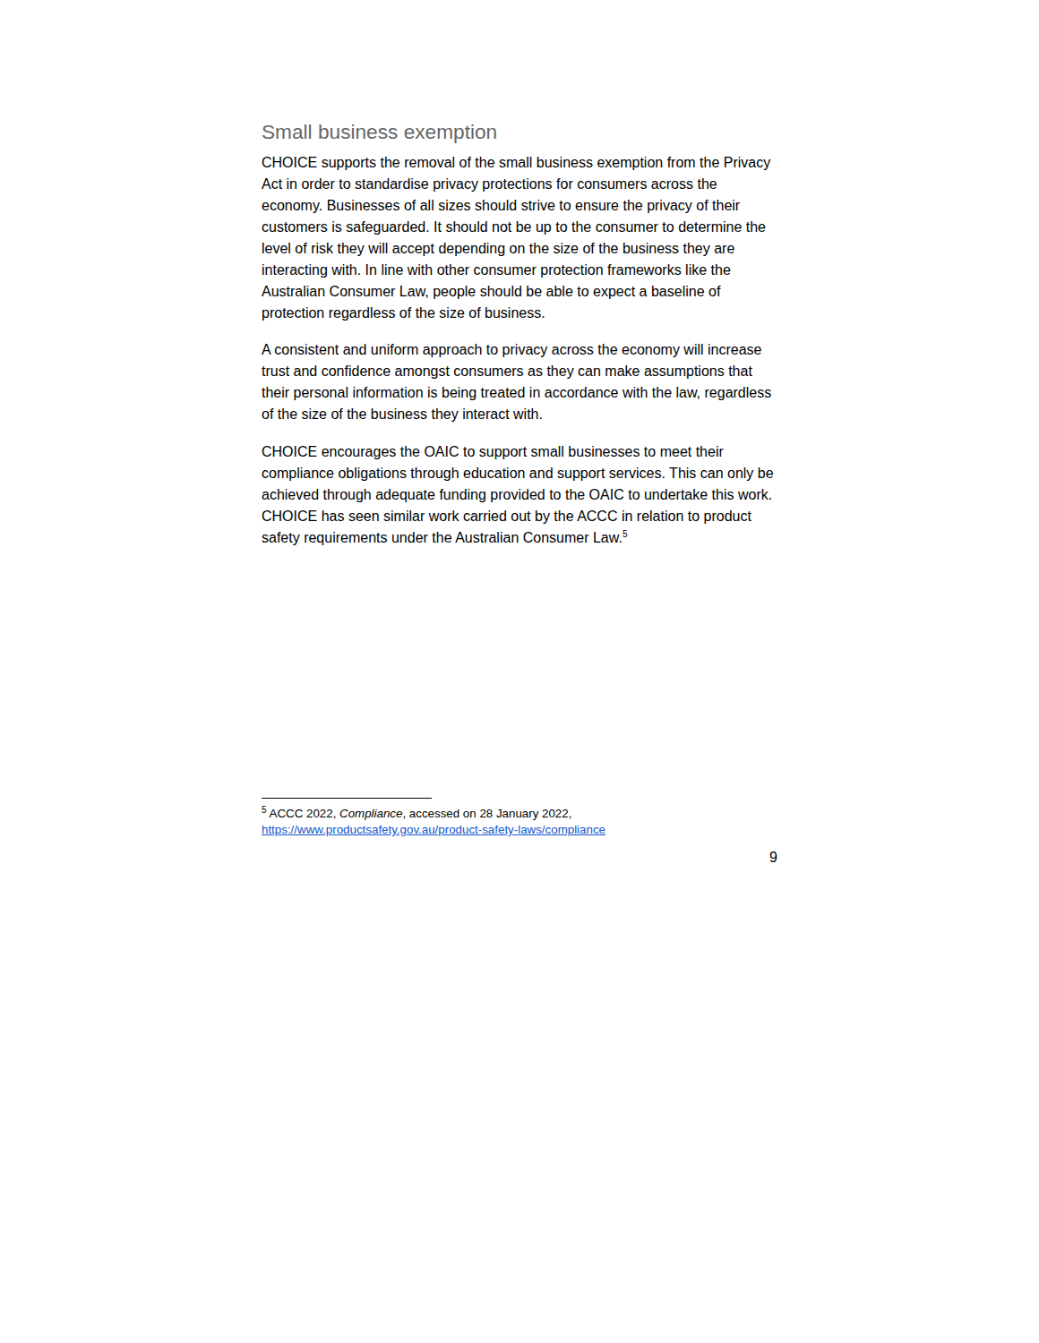Small business exemption
CHOICE supports the removal of the small business exemption from the Privacy Act in order to standardise privacy protections for consumers across the economy. Businesses of all sizes should strive to ensure the privacy of their customers is safeguarded. It should not be up to the consumer to determine the level of risk they will accept depending on the size of the business they are interacting with. In line with other consumer protection frameworks like the Australian Consumer Law, people should be able to expect a baseline of protection regardless of the size of business.
A consistent and uniform approach to privacy across the economy will increase trust and confidence amongst consumers as they can make assumptions that their personal information is being treated in accordance with the law, regardless of the size of the business they interact with.
CHOICE encourages the OAIC to support small businesses to meet their compliance obligations through education and support services. This can only be achieved through adequate funding provided to the OAIC to undertake this work. CHOICE has seen similar work carried out by the ACCC in relation to product safety requirements under the Australian Consumer Law.5
5 ACCC 2022, Compliance, accessed on 28 January 2022,
https://www.productsafety.gov.au/product-safety-laws/compliance
9